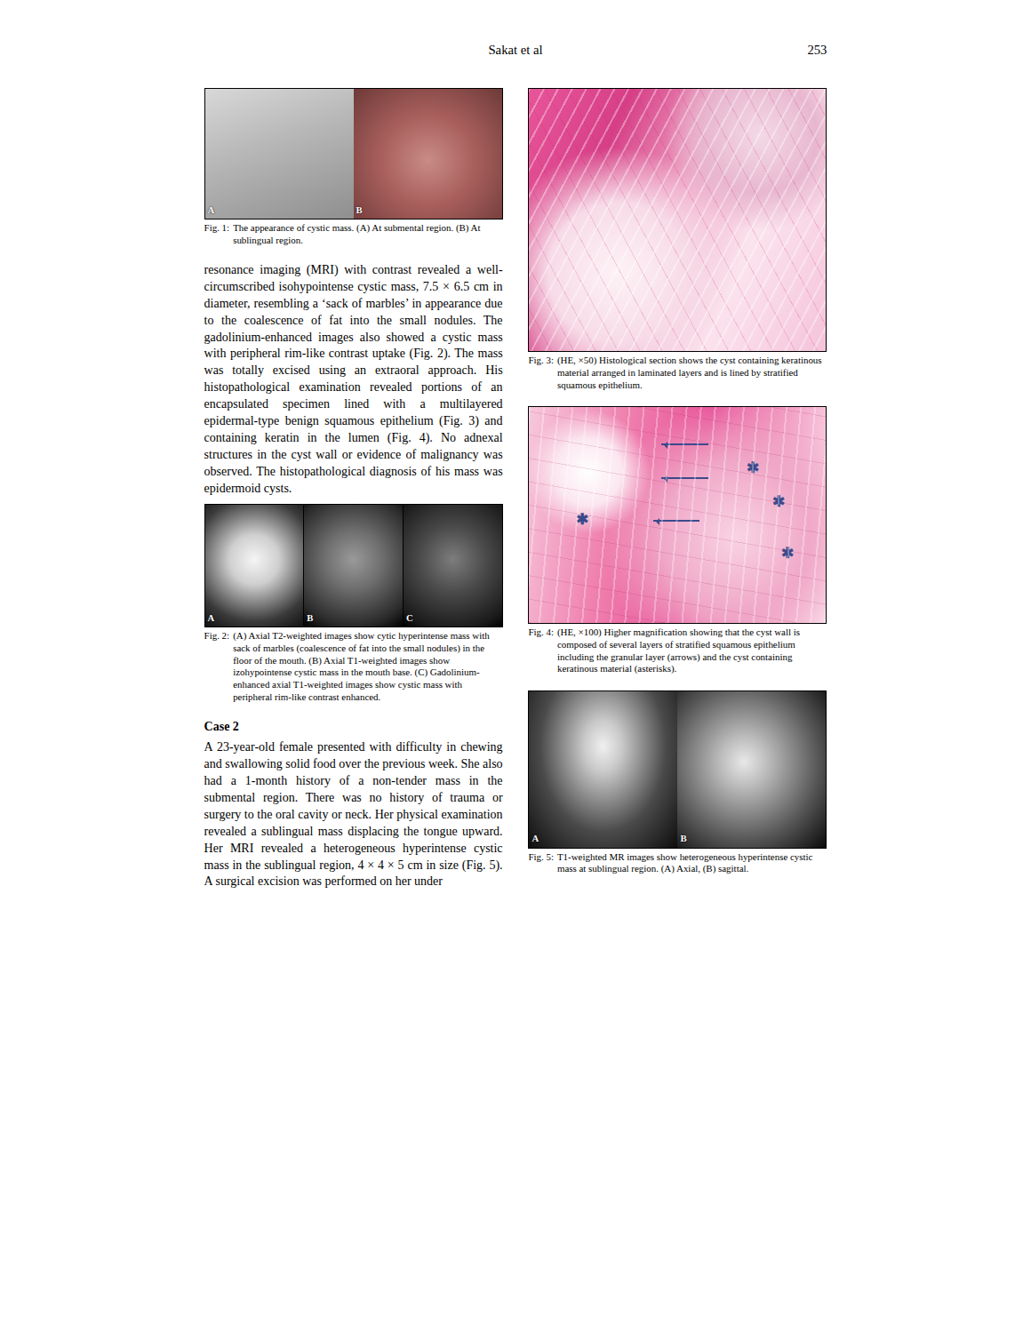Sakat et al 253
A
B
Fig. 1: The appearance of cystic mass. (A) At submental region. (B) At sublingual region.
resonance imaging (MRI) with contrast revealed a well-circumscribed isohypointense cystic mass, 7.5 × 6.5 cm in diameter, resembling a ‘sack of marbles’ in appearance due to the coalescence of fat into the small nodules. The gadolinium-enhanced images also showed a cystic mass with peripheral rim-like contrast uptake (Fig. 2). The mass was totally excised using an extraoral approach. His histopathological examination revealed portions of an encapsulated specimen lined with a multilayered epidermal-type benign squamous epithelium (Fig. 3) and containing keratin in the lumen (Fig. 4). No adnexal structures in the cyst wall or evidence of malignancy was observed. The histopathological diagnosis of his mass was epidermoid cysts.
A
B
C
Fig. 2: (A) Axial T2-weighted images show cytic hyperintense mass with sack of marbles (coalescence of fat into the small nodules) in the floor of the mouth. (B) Axial T1-weighted images show izohypointense cystic mass in the mouth base. (C) Gadolinium-enhanced axial T1-weighted images show cystic mass with peripheral rim-like contrast enhanced.
Case 2
A 23-year-old female presented with difficulty in chewing and swallowing solid food over the previous week. She also had a 1-month history of a non-tender mass in the submental region. There was no history of trauma or surgery to the oral cavity or neck. Her physical examination revealed a sublingual mass displacing the tongue upward. Her MRI revealed a heterogeneous hyperintense cystic mass in the sublingual region, 4 × 4 × 5 cm in size (Fig. 5). A surgical excision was performed on her under
Fig. 3: (HE, ×50) Histological section shows the cyst containing keratinous material arranged in laminated layers and is lined by stratified squamous epithelium.
✱
✱
✱
✱
Fig. 4: (HE, ×100) Higher magnification showing that the cyst wall is composed of several layers of stratified squamous epithelium including the granular layer (arrows) and the cyst containing keratinous material (asterisks).
A
B
Fig. 5: T1-weighted MR images show heterogeneous hyperintense cystic mass at sublingual region. (A) Axial, (B) sagittal.